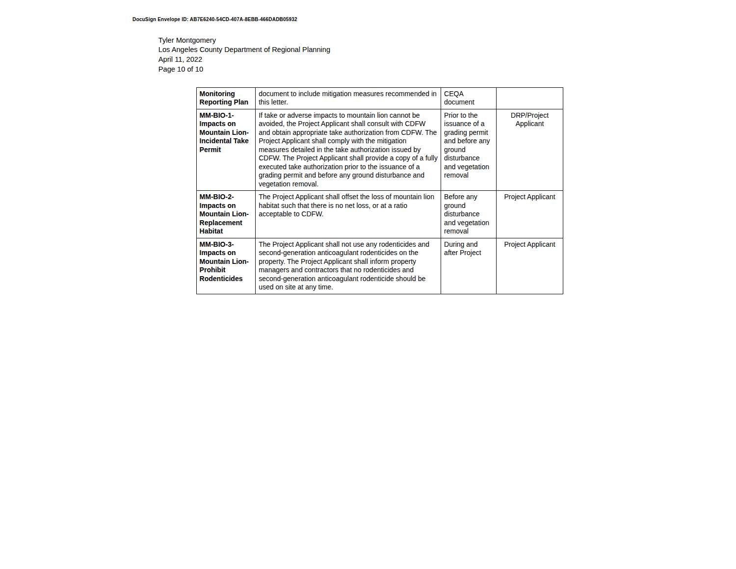DocuSign Envelope ID: AB7E6240-54CD-407A-8EBB-466DADB05932
Tyler Montgomery
Los Angeles County Department of Regional Planning
April 11, 2022
Page 10 of 10
| Monitoring Reporting Plan | document to include mitigation measures recommended in this letter. | CEQA document | |
| MM-BIO-1- Impacts on Mountain Lion- Incidental Take Permit | If take or adverse impacts to mountain lion cannot be avoided, the Project Applicant shall consult with CDFW and obtain appropriate take authorization from CDFW. The Project Applicant shall comply with the mitigation measures detailed in the take authorization issued by CDFW. The Project Applicant shall provide a copy of a fully executed take authorization prior to the issuance of a grading permit and before any ground disturbance and vegetation removal. | Prior to the issuance of a grading permit and before any ground disturbance and vegetation removal | DRP/Project Applicant |
| MM-BIO-2- Impacts on Mountain Lion- Replacement Habitat | The Project Applicant shall offset the loss of mountain lion habitat such that there is no net loss, or at a ratio acceptable to CDFW. | Before any ground disturbance and vegetation removal | Project Applicant |
| MM-BIO-3- Impacts on Mountain Lion- Prohibit Rodenticides | The Project Applicant shall not use any rodenticides and second-generation anticoagulant rodenticides on the property. The Project Applicant shall inform property managers and contractors that no rodenticides and second-generation anticoagulant rodenticide should be used on site at any time. | During and after Project | Project Applicant |